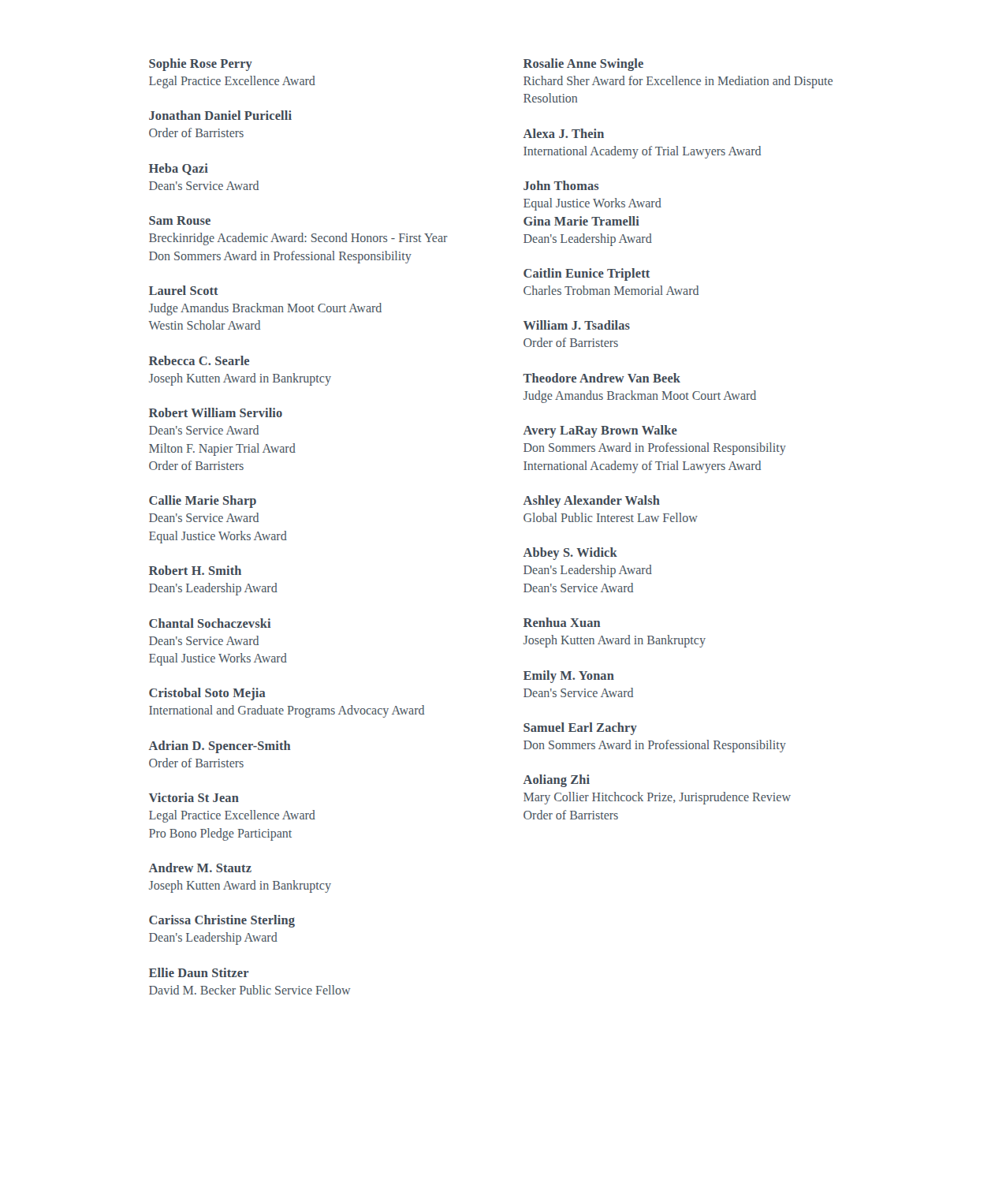Sophie Rose Perry
Legal Practice Excellence Award
Jonathan Daniel Puricelli
Order of Barristers
Heba Qazi
Dean's Service Award
Sam Rouse
Breckinridge Academic Award: Second Honors - First Year
Don Sommers Award in Professional Responsibility
Laurel Scott
Judge Amandus Brackman Moot Court Award
Westin Scholar Award
Rebecca C. Searle
Joseph Kutten Award in Bankruptcy
Robert William Servilio
Dean's Service Award
Milton F. Napier Trial Award
Order of Barristers
Callie Marie Sharp
Dean's Service Award
Equal Justice Works Award
Robert H. Smith
Dean's Leadership Award
Chantal Sochaczevski
Dean's Service Award
Equal Justice Works Award
Cristobal Soto Mejia
International and Graduate Programs Advocacy Award
Adrian D. Spencer-Smith
Order of Barristers
Victoria St Jean
Legal Practice Excellence Award
Pro Bono Pledge Participant
Andrew M. Stautz
Joseph Kutten Award in Bankruptcy
Carissa Christine Sterling
Dean's Leadership Award
Ellie Daun Stitzer
David M. Becker Public Service Fellow
Rosalie Anne Swingle
Richard Sher Award for Excellence in Mediation and Dispute Resolution
Alexa J. Thein
International Academy of Trial Lawyers Award
John Thomas
Equal Justice Works Award
Gina Marie Tramelli
Dean's Leadership Award
Caitlin Eunice Triplett
Charles Trobman Memorial Award
William J. Tsadilas
Order of Barristers
Theodore Andrew Van Beek
Judge Amandus Brackman Moot Court Award
Avery LaRay Brown Walke
Don Sommers Award in Professional Responsibility
International Academy of Trial Lawyers Award
Ashley Alexander Walsh
Global Public Interest Law Fellow
Abbey S. Widick
Dean's Leadership Award
Dean's Service Award
Renhua Xuan
Joseph Kutten Award in Bankruptcy
Emily M. Yonan
Dean's Service Award
Samuel Earl Zachry
Don Sommers Award in Professional Responsibility
Aoliang Zhi
Mary Collier Hitchcock Prize, Jurisprudence Review
Order of Barristers